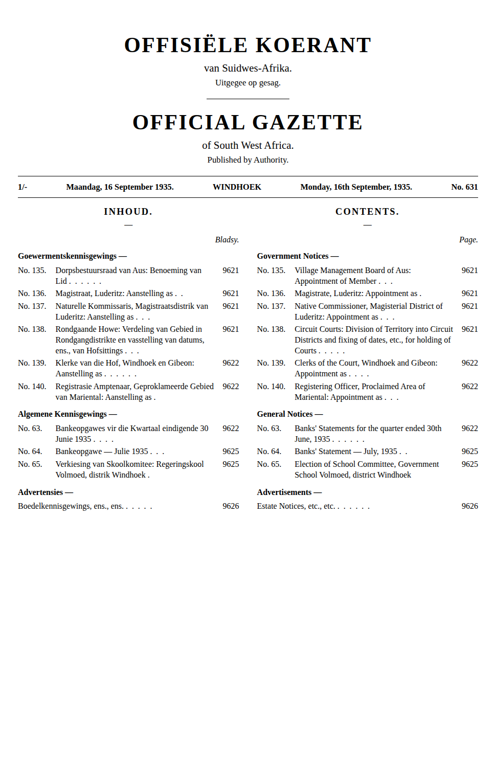OFFISIËLE KOERANT
van Suidwes-Afrika.
Uitgegee op gesag.
OFFICIAL GAZETTE
of South West Africa.
Published by Authority.
1/- Maandag, 16 September 1935. WINDHOEK Monday, 16th September, 1935. No. 631
INHOUD.
—
Bladsy.
Goewermentskennisgewings —
| No. 135. | Dorpsbestuursraad van Aus: Benoeming van Lid . . . . . . | 9621 |
| No. 136. | Magistraat, Luderitz: Aanstelling as . . | 9621 |
| No. 137. | Naturelle Kommissaris, Magistraatsdistrik van Luderitz: Aanstelling as . . . | 9621 |
| No. 138. | Rondgaande Howe: Verdeling van Gebied in Rondgangdistrikte en vasstelling van datums, ens., van Hofsittings . . . | 9621 |
| No. 139. | Klerke van die Hof, Windhoek en Gibeon: Aanstelling as . . . . . . | 9622 |
| No. 140. | Registrasie Amptenaar, Geproklameerde Gebied van Mariental: Aanstelling as . | 9622 |
Algemene Kennisgewings —
| No. 63. | Bankeopgawes vir die Kwartaal eindigende 30 Junie 1935 . . . . | 9622 |
| No. 64. | Bankeopgawe — Julie 1935 . . . | 9625 |
| No. 65. | Verkiesing van Skoolkomitee: Regeringskool Volmoed, distrik Windhoek . | 9625 |
Advertensies —
| Boedelkennisgewings, ens., ens. . . . . . | 9626 |
CONTENTS.
—
Page.
Government Notices —
| No. 135. | Village Management Board of Aus: Appointment of Member . . . | 9621 |
| No. 136. | Magistrate, Luderitz: Appointment as . | 9621 |
| No. 137. | Native Commissioner, Magisterial District of Luderitz: Appointment as . . . | 9621 |
| No. 138. | Circuit Courts: Division of Territory into Circuit Districts and fixing of dates, etc., for holding of Courts . . . . . | 9621 |
| No. 139. | Clerks of the Court, Windhoek and Gibeon: Appointment as . . . . | 9622 |
| No. 140. | Registering Officer, Proclaimed Area of Mariental: Appointment as . . . | 9622 |
General Notices —
| No. 63. | Banks' Statements for the quarter ended 30th June, 1935 . . . . . . | 9622 |
| No. 64. | Banks' Statement — July, 1935 . . | 9625 |
| No. 65. | Election of School Committee, Government School Volmoed, district Windhoek | 9625 |
Advertisements —
| Estate Notices, etc., etc. . . . . . . | 9626 |